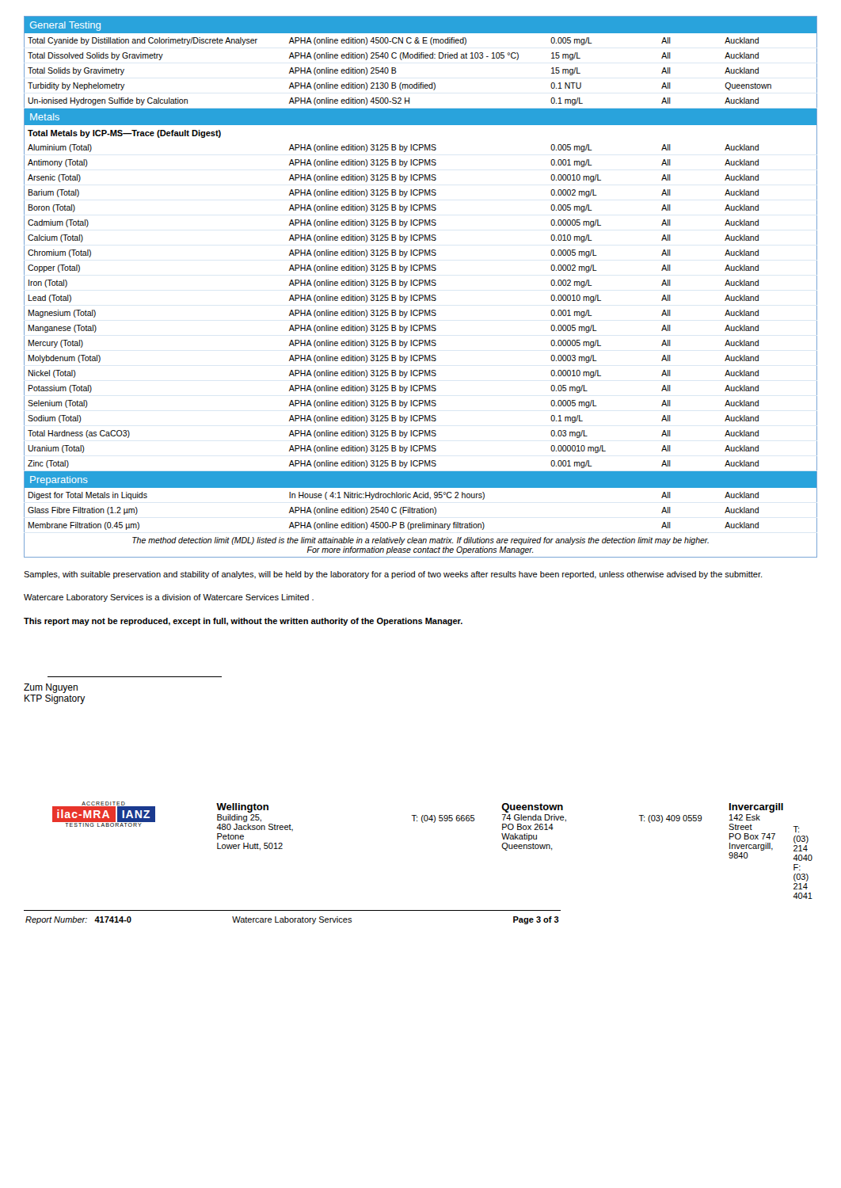| General Testing |
| Total Cyanide by Distillation and Colorimetry/Discrete Analyser | APHA (online edition) 4500-CN C & E (modified) | 0.005 mg/L | All | Auckland |
| Total Dissolved Solids by Gravimetry | APHA (online edition) 2540 C (Modified: Dried at 103 - 105 °C) | 15 mg/L | All | Auckland |
| Total Solids by Gravimetry | APHA (online edition) 2540 B | 15 mg/L | All | Auckland |
| Turbidity by Nephelometry | APHA (online edition) 2130 B (modified) | 0.1 NTU | All | Queenstown |
| Un-ionised Hydrogen Sulfide by Calculation | APHA (online edition) 4500-S2 H | 0.1 mg/L | All | Auckland |
| Metals |
| Total Metals by ICP-MS—Trace (Default Digest) |
| Aluminium (Total) | APHA (online edition) 3125 B by ICPMS | 0.005 mg/L | All | Auckland |
| Antimony (Total) | APHA (online edition) 3125 B by ICPMS | 0.001 mg/L | All | Auckland |
| Arsenic (Total) | APHA (online edition) 3125 B by ICPMS | 0.00010 mg/L | All | Auckland |
| Barium (Total) | APHA (online edition) 3125 B by ICPMS | 0.0002 mg/L | All | Auckland |
| Boron (Total) | APHA (online edition) 3125 B by ICPMS | 0.005 mg/L | All | Auckland |
| Cadmium (Total) | APHA (online edition) 3125 B by ICPMS | 0.00005 mg/L | All | Auckland |
| Calcium (Total) | APHA (online edition) 3125 B by ICPMS | 0.010 mg/L | All | Auckland |
| Chromium (Total) | APHA (online edition) 3125 B by ICPMS | 0.0005 mg/L | All | Auckland |
| Copper (Total) | APHA (online edition) 3125 B by ICPMS | 0.0002 mg/L | All | Auckland |
| Iron (Total) | APHA (online edition) 3125 B by ICPMS | 0.002 mg/L | All | Auckland |
| Lead (Total) | APHA (online edition) 3125 B by ICPMS | 0.00010 mg/L | All | Auckland |
| Magnesium (Total) | APHA (online edition) 3125 B by ICPMS | 0.001 mg/L | All | Auckland |
| Manganese (Total) | APHA (online edition) 3125 B by ICPMS | 0.0005 mg/L | All | Auckland |
| Mercury (Total) | APHA (online edition) 3125 B by ICPMS | 0.00005 mg/L | All | Auckland |
| Molybdenum (Total) | APHA (online edition) 3125 B by ICPMS | 0.0003 mg/L | All | Auckland |
| Nickel (Total) | APHA (online edition) 3125 B by ICPMS | 0.00010 mg/L | All | Auckland |
| Potassium (Total) | APHA (online edition) 3125 B by ICPMS | 0.05 mg/L | All | Auckland |
| Selenium (Total) | APHA (online edition) 3125 B by ICPMS | 0.0005 mg/L | All | Auckland |
| Sodium (Total) | APHA (online edition) 3125 B by ICPMS | 0.1 mg/L | All | Auckland |
| Total Hardness (as CaCO3) | APHA (online edition) 3125 B by ICPMS | 0.03 mg/L | All | Auckland |
| Uranium (Total) | APHA (online edition) 3125 B by ICPMS | 0.000010 mg/L | All | Auckland |
| Zinc (Total) | APHA (online edition) 3125 B by ICPMS | 0.001 mg/L | All | Auckland |
| Preparations |
| Digest for Total Metals in Liquids | In House ( 4:1 Nitric:Hydrochloric Acid, 95°C 2 hours) | | All | Auckland |
| Glass Fibre Filtration (1.2 µm) | APHA (online edition) 2540 C (Filtration) | | All | Auckland |
| Membrane Filtration (0.45 µm) | APHA (online edition) 4500-P B (preliminary filtration) | | All | Auckland |
| The method detection limit (MDL) listed is the limit attainable in a relatively clean matrix. If dilutions are required for analysis the detection limit may be higher. For more information please contact the Operations Manager. |
Samples, with suitable preservation and stability of analytes, will be held by the laboratory for a period of two weeks after results have been reported, unless otherwise advised by the submitter.
Watercare Laboratory Services is a division of Watercare Services Limited .
This report may not be reproduced, except in full, without the written authority of the Operations Manager.
    
Zum Nguyen
KTP Signatory
| ACCREDITED ilac-MRA IANZ TESTING LABORATORY | Wellington Building 25, 480 Jackson Street, Petone Lower Hutt, 5012 | T: (04) 595 6665 | Queenstown 74 Glenda Drive, PO Box 2614 Wakatipu Queenstown, | T: (03) 409 0559 | Invercargill 142 Esk Street PO Box 747 Invercargill, 9840 | T: (03) 214 4040 F: (03) 214 4041 |
| Report Number: 417414-0 | Watercare Laboratory Services | Page 3 of 3 |